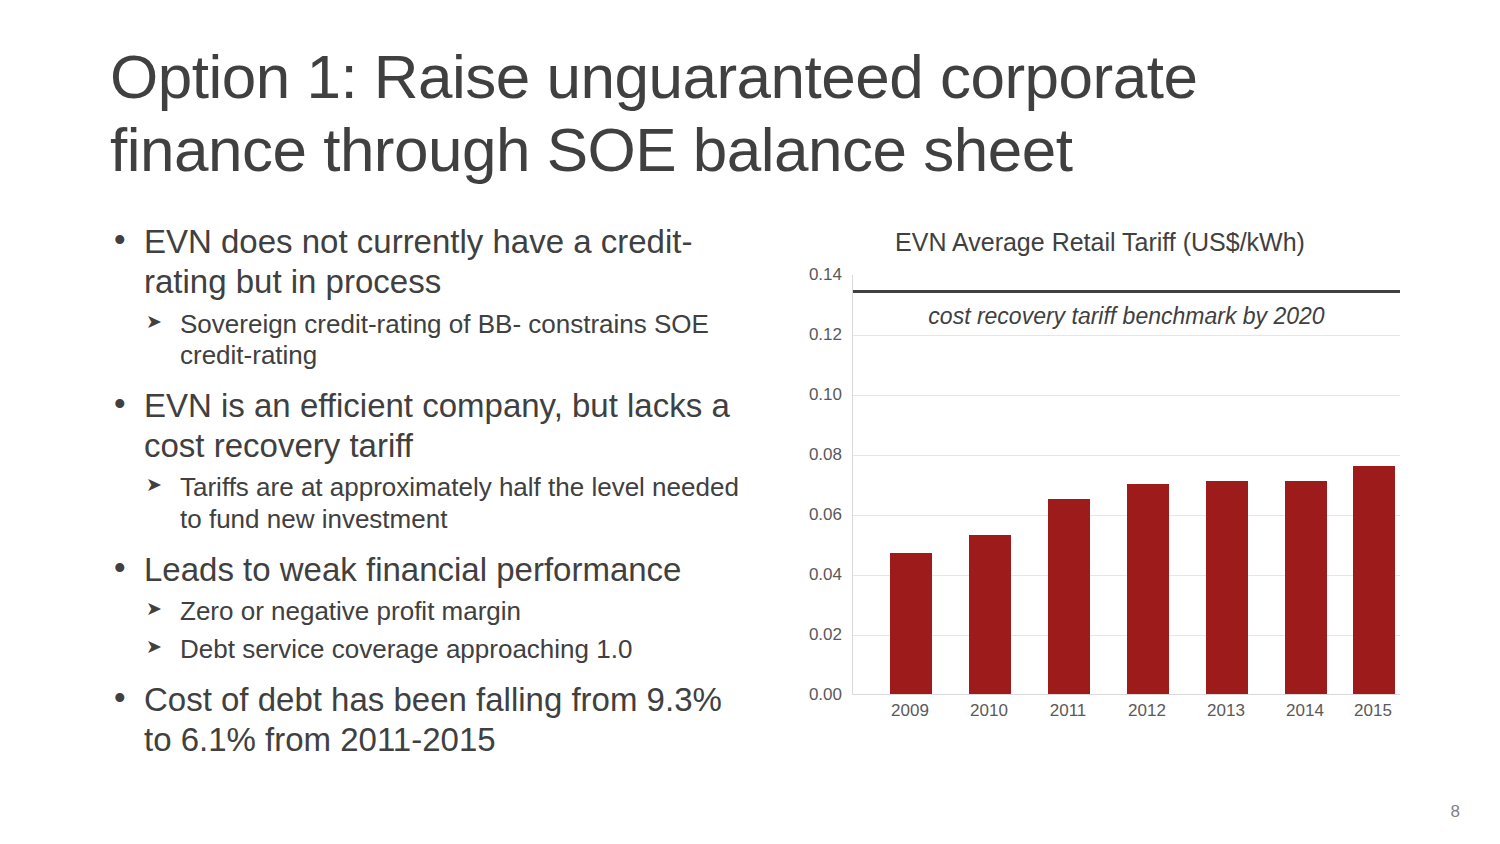Option 1: Raise unguaranteed corporate finance through SOE balance sheet
EVN does not currently have a credit-rating but in process
Sovereign credit-rating of BB- constrains SOE credit-rating
EVN is an efficient company, but lacks a cost recovery tariff
Tariffs are at approximately half the level needed to fund new investment
Leads to weak financial performance
Zero or negative profit margin
Debt service coverage approaching 1.0
Cost of debt has been falling from 9.3% to 6.1% from 2011-2015
EVN Average Retail Tariff (US$/kWh)
0.14
0.12
0.10
0.08
0.06
0.04
0.02
0.00
cost recovery tariff benchmark by 2020
2009
2010
2011
2012
2013
2014
2015
8